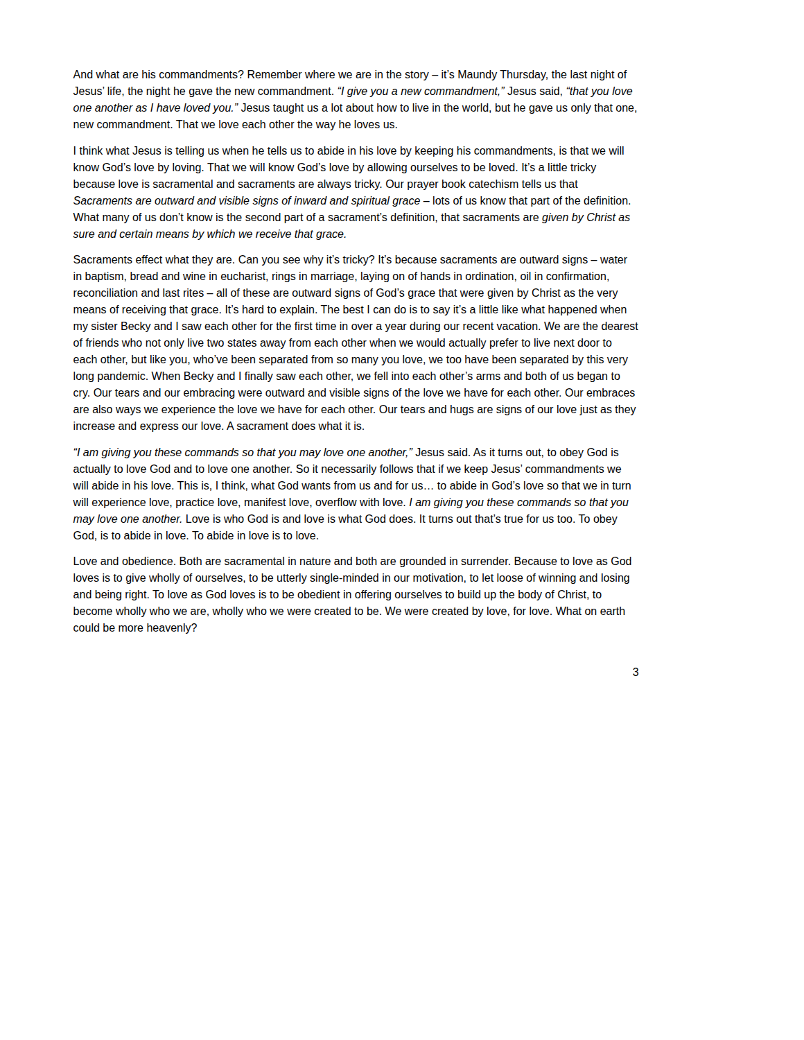And what are his commandments? Remember where we are in the story – it’s Maundy Thursday, the last night of Jesus’ life, the night he gave the new commandment. “I give you a new commandment,” Jesus said, “that you love one another as I have loved you.” Jesus taught us a lot about how to live in the world, but he gave us only that one, new commandment. That we love each other the way he loves us.
I think what Jesus is telling us when he tells us to abide in his love by keeping his commandments, is that we will know God’s love by loving. That we will know God’s love by allowing ourselves to be loved. It’s a little tricky because love is sacramental and sacraments are always tricky. Our prayer book catechism tells us that Sacraments are outward and visible signs of inward and spiritual grace – lots of us know that part of the definition. What many of us don’t know is the second part of a sacrament’s definition, that sacraments are given by Christ as sure and certain means by which we receive that grace.
Sacraments effect what they are. Can you see why it’s tricky? It’s because sacraments are outward signs – water in baptism, bread and wine in eucharist, rings in marriage, laying on of hands in ordination, oil in confirmation, reconciliation and last rites – all of these are outward signs of God’s grace that were given by Christ as the very means of receiving that grace. It’s hard to explain. The best I can do is to say it’s a little like what happened when my sister Becky and I saw each other for the first time in over a year during our recent vacation. We are the dearest of friends who not only live two states away from each other when we would actually prefer to live next door to each other, but like you, who’ve been separated from so many you love, we too have been separated by this very long pandemic. When Becky and I finally saw each other, we fell into each other’s arms and both of us began to cry. Our tears and our embracing were outward and visible signs of the love we have for each other. Our embraces are also ways we experience the love we have for each other. Our tears and hugs are signs of our love just as they increase and express our love. A sacrament does what it is.
“I am giving you these commands so that you may love one another,” Jesus said. As it turns out, to obey God is actually to love God and to love one another. So it necessarily follows that if we keep Jesus’ commandments we will abide in his love. This is, I think, what God wants from us and for us… to abide in God’s love so that we in turn will experience love, practice love, manifest love, overflow with love. I am giving you these commands so that you may love one another. Love is who God is and love is what God does. It turns out that’s true for us too. To obey God, is to abide in love. To abide in love is to love.
Love and obedience. Both are sacramental in nature and both are grounded in surrender. Because to love as God loves is to give wholly of ourselves, to be utterly single-minded in our motivation, to let loose of winning and losing and being right. To love as God loves is to be obedient in offering ourselves to build up the body of Christ, to become wholly who we are, wholly who we were created to be. We were created by love, for love. What on earth could be more heavenly?
3